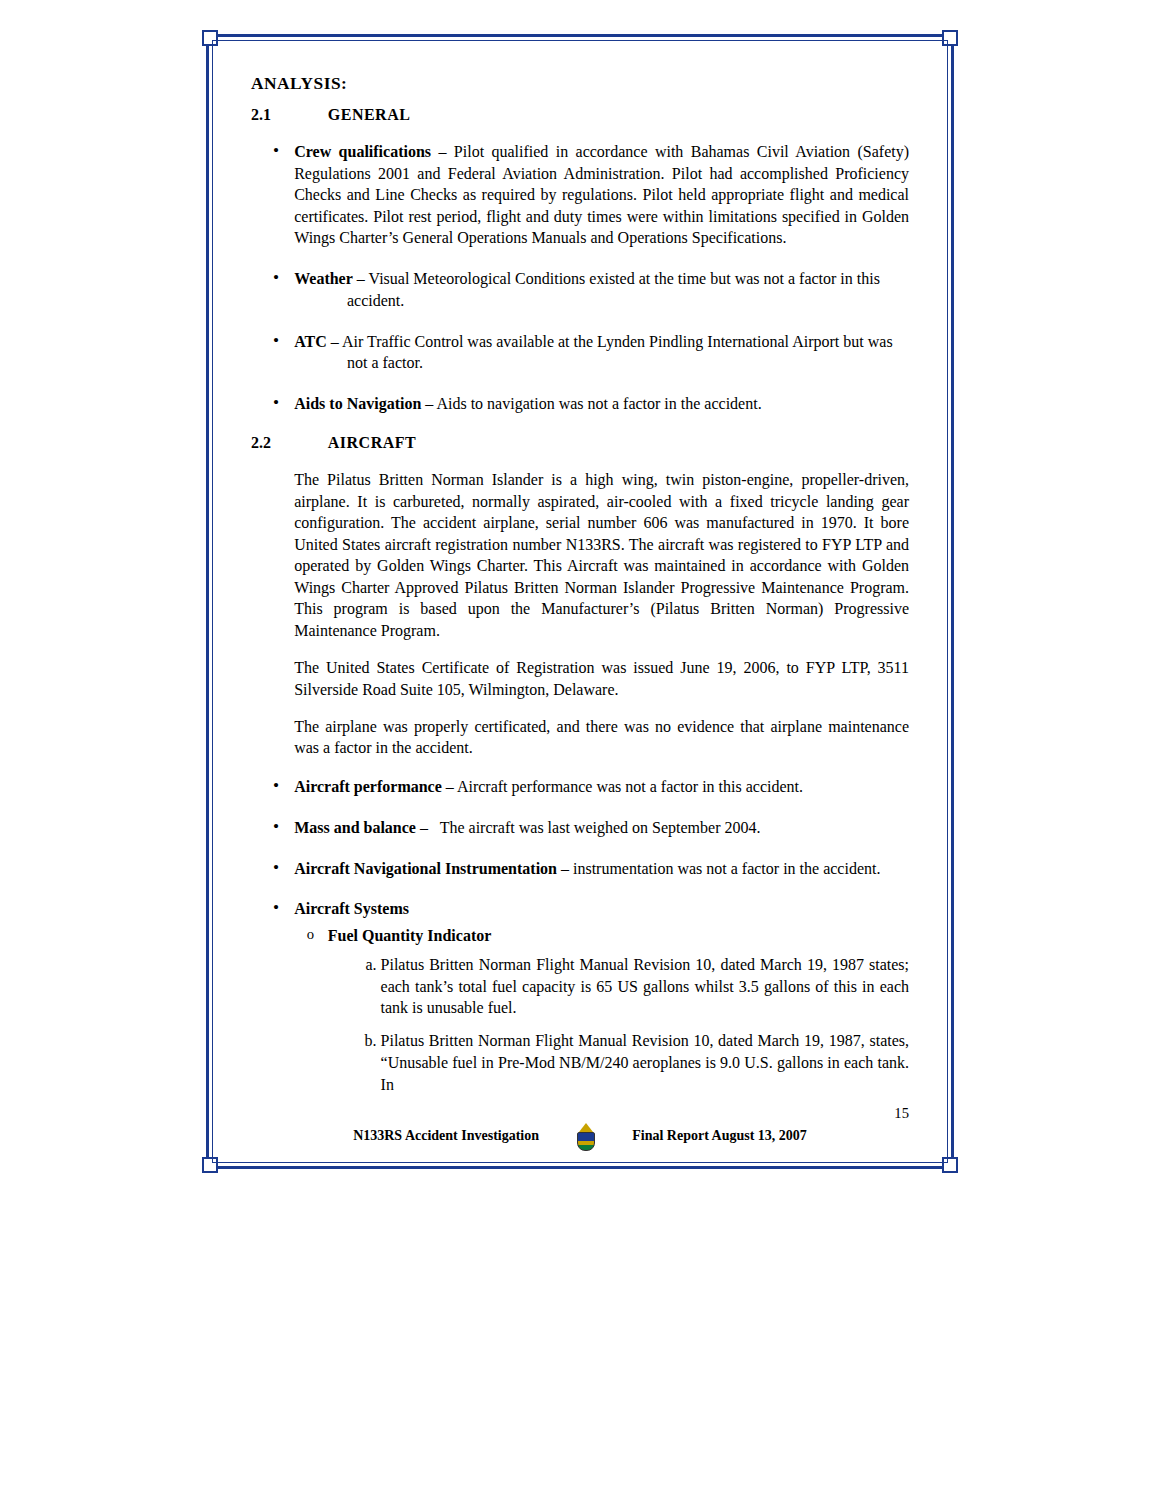ANALYSIS:
2.1 GENERAL
Crew qualifications – Pilot qualified in accordance with Bahamas Civil Aviation (Safety) Regulations 2001 and Federal Aviation Administration. Pilot had accomplished Proficiency Checks and Line Checks as required by regulations. Pilot held appropriate flight and medical certificates. Pilot rest period, flight and duty times were within limitations specified in Golden Wings Charter’s General Operations Manuals and Operations Specifications.
Weather – Visual Meteorological Conditions existed at the time but was not a factor in this accident.
ATC – Air Traffic Control was available at the Lynden Pindling International Airport but was not a factor.
Aids to Navigation – Aids to navigation was not a factor in the accident.
2.2 AIRCRAFT
The Pilatus Britten Norman Islander is a high wing, twin piston-engine, propeller-driven, airplane. It is carbureted, normally aspirated, air-cooled with a fixed tricycle landing gear configuration. The accident airplane, serial number 606 was manufactured in 1970. It bore United States aircraft registration number N133RS. The aircraft was registered to FYP LTP and operated by Golden Wings Charter. This Aircraft was maintained in accordance with Golden Wings Charter Approved Pilatus Britten Norman Islander Progressive Maintenance Program. This program is based upon the Manufacturer’s (Pilatus Britten Norman) Progressive Maintenance Program.
The United States Certificate of Registration was issued June 19, 2006, to FYP LTP, 3511 Silverside Road Suite 105, Wilmington, Delaware.
The airplane was properly certificated, and there was no evidence that airplane maintenance was a factor in the accident.
Aircraft performance – Aircraft performance was not a factor in this accident.
Mass and balance – The aircraft was last weighed on September 2004.
Aircraft Navigational Instrumentation – instrumentation was not a factor in the accident.
Aircraft Systems
Fuel Quantity Indicator
Pilatus Britten Norman Flight Manual Revision 10, dated March 19, 1987 states; each tank’s total fuel capacity is 65 US gallons whilst 3.5 gallons of this in each tank is unusable fuel.
Pilatus Britten Norman Flight Manual Revision 10, dated March 19, 1987, states, “Unusable fuel in Pre-Mod NB/M/240 aeroplanes is 9.0 U.S. gallons in each tank. In
15
N133RS Accident Investigation Final Report August 13, 2007